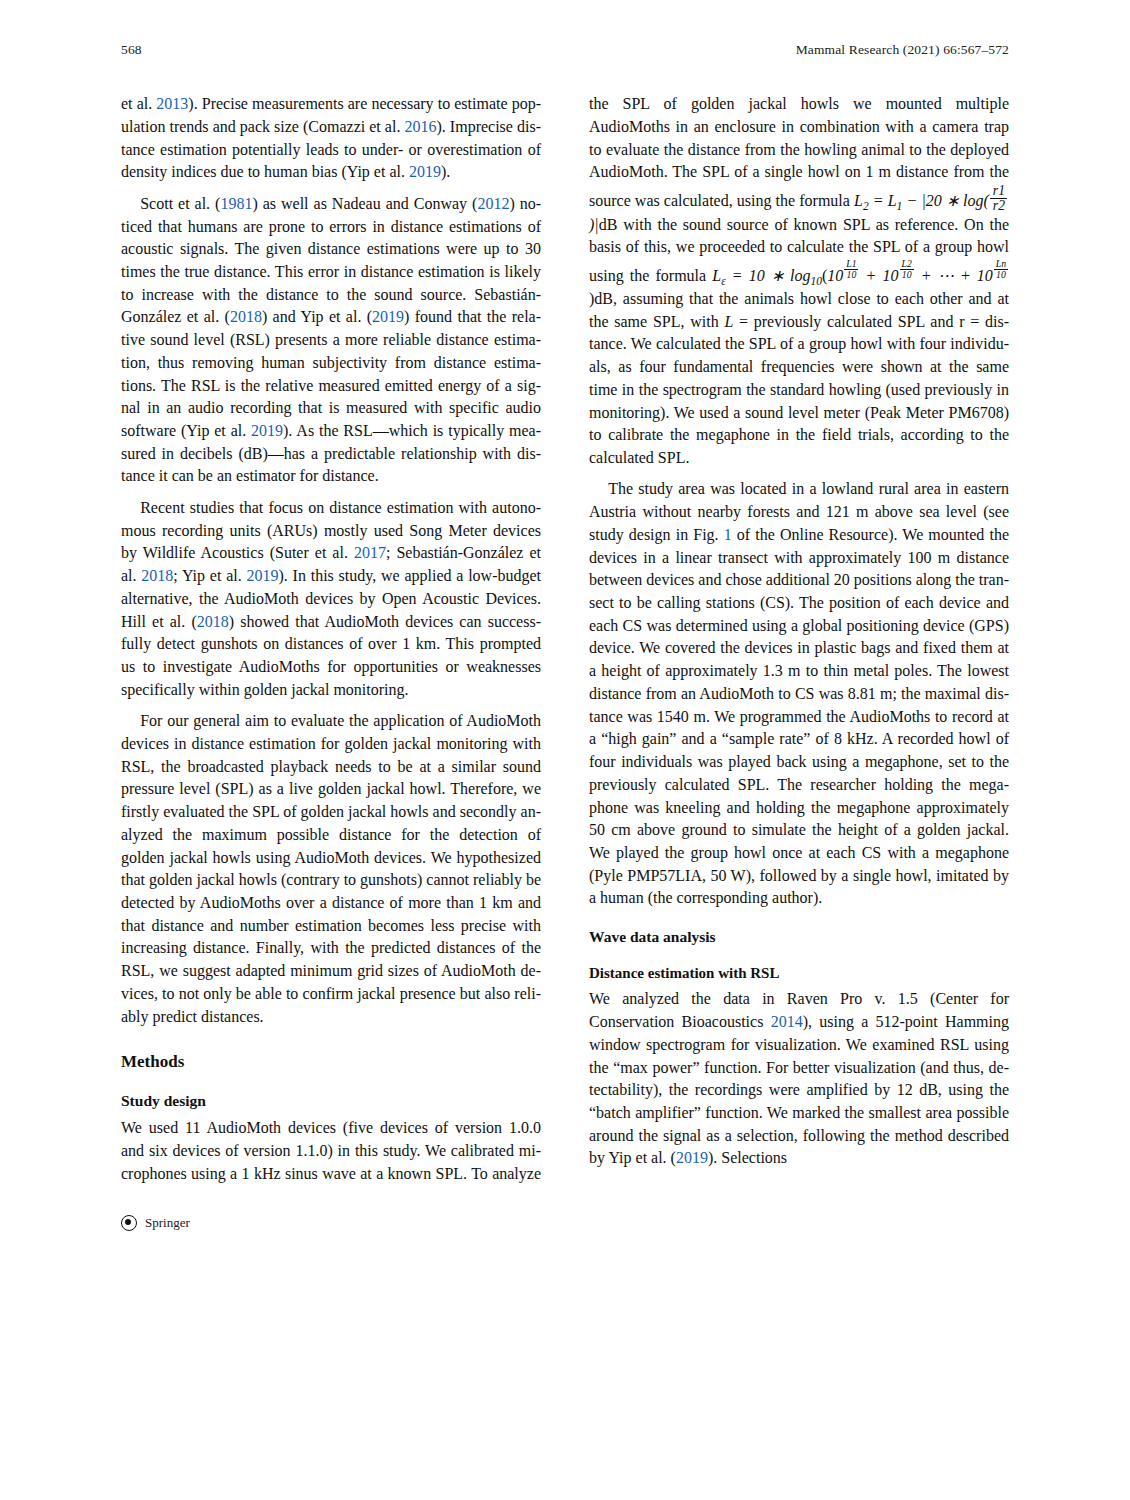568
Mammal Research (2021) 66:567–572
et al. 2013). Precise measurements are necessary to estimate population trends and pack size (Comazzi et al. 2016). Imprecise distance estimation potentially leads to under- or overestimation of density indices due to human bias (Yip et al. 2019).
Scott et al. (1981) as well as Nadeau and Conway (2012) noticed that humans are prone to errors in distance estimations of acoustic signals. The given distance estimations were up to 30 times the true distance. This error in distance estimation is likely to increase with the distance to the sound source. Sebastián-González et al. (2018) and Yip et al. (2019) found that the relative sound level (RSL) presents a more reliable distance estimation, thus removing human subjectivity from distance estimations. The RSL is the relative measured emitted energy of a signal in an audio recording that is measured with specific audio software (Yip et al. 2019). As the RSL—which is typically measured in decibels (dB)—has a predictable relationship with distance it can be an estimator for distance.
Recent studies that focus on distance estimation with autonomous recording units (ARUs) mostly used Song Meter devices by Wildlife Acoustics (Suter et al. 2017; Sebastián-González et al. 2018; Yip et al. 2019). In this study, we applied a low-budget alternative, the AudioMoth devices by Open Acoustic Devices. Hill et al. (2018) showed that AudioMoth devices can successfully detect gunshots on distances of over 1 km. This prompted us to investigate AudioMoths for opportunities or weaknesses specifically within golden jackal monitoring.
For our general aim to evaluate the application of AudioMoth devices in distance estimation for golden jackal monitoring with RSL, the broadcasted playback needs to be at a similar sound pressure level (SPL) as a live golden jackal howl. Therefore, we firstly evaluated the SPL of golden jackal howls and secondly analyzed the maximum possible distance for the detection of golden jackal howls using AudioMoth devices. We hypothesized that golden jackal howls (contrary to gunshots) cannot reliably be detected by AudioMoths over a distance of more than 1 km and that distance and number estimation becomes less precise with increasing distance. Finally, with the predicted distances of the RSL, we suggest adapted minimum grid sizes of AudioMoth devices, to not only be able to confirm jackal presence but also reliably predict distances.
Methods
Study design
We used 11 AudioMoth devices (five devices of version 1.0.0 and six devices of version 1.1.0) in this study. We calibrated microphones using a 1 kHz sinus wave at a known SPL. To analyze the SPL of golden jackal howls we mounted multiple AudioMoths in an enclosure in combination with a camera trap to evaluate the distance from the howling animal to the deployed AudioMoth. The SPL of a single howl on 1 m distance from the source was calculated, using the formula L2 = L1 − |20 ∗ log(r1 r2)|dB with the sound source of known SPL as reference. On the basis of this, we proceeded to calculate the SPL of a group howl using the formula Lε = 10 ∗ log10(10L110 + 10L210 + ⋯ + 10Ln 10) dB, assuming that the animals howl close to each other and at the same SPL, with L = previously calculated SPL and r = distance. We calculated the SPL of a group howl with four individuals, as four fundamental frequencies were shown at the same time in the spectrogram the standard howling (used previously in monitoring). We used a sound level meter (Peak Meter PM6708) to calibrate the megaphone in the field trials, according to the calculated SPL.
The study area was located in a lowland rural area in eastern Austria without nearby forests and 121 m above sea level (see study design in Fig. 1 of the Online Resource). We mounted the devices in a linear transect with approximately 100 m distance between devices and chose additional 20 positions along the transect to be calling stations (CS). The position of each device and each CS was determined using a global positioning device (GPS) device. We covered the devices in plastic bags and fixed them at a height of approximately 1.3 m to thin metal poles. The lowest distance from an AudioMoth to CS was 8.81 m; the maximal distance was 1540 m. We programmed the AudioMoths to record at a “high gain” and a “sample rate” of 8 kHz. A recorded howl of four individuals was played back using a megaphone, set to the previously calculated SPL. The researcher holding the megaphone was kneeling and holding the megaphone approximately 50 cm above ground to simulate the height of a golden jackal. We played the group howl once at each CS with a megaphone (Pyle PMP57LIA, 50 W), followed by a single howl, imitated by a human (the corresponding author).
Wave data analysis
Distance estimation with RSL
We analyzed the data in Raven Pro v. 1.5 (Center for Conservation Bioacoustics 2014), using a 512-point Hamming window spectrogram for visualization. We examined RSL using the “max power” function. For better visualization (and thus, detectability), the recordings were amplified by 12 dB, using the “batch amplifier” function. We marked the smallest area possible around the signal as a selection, following the method described by Yip et al. (2019). Selections
Springer